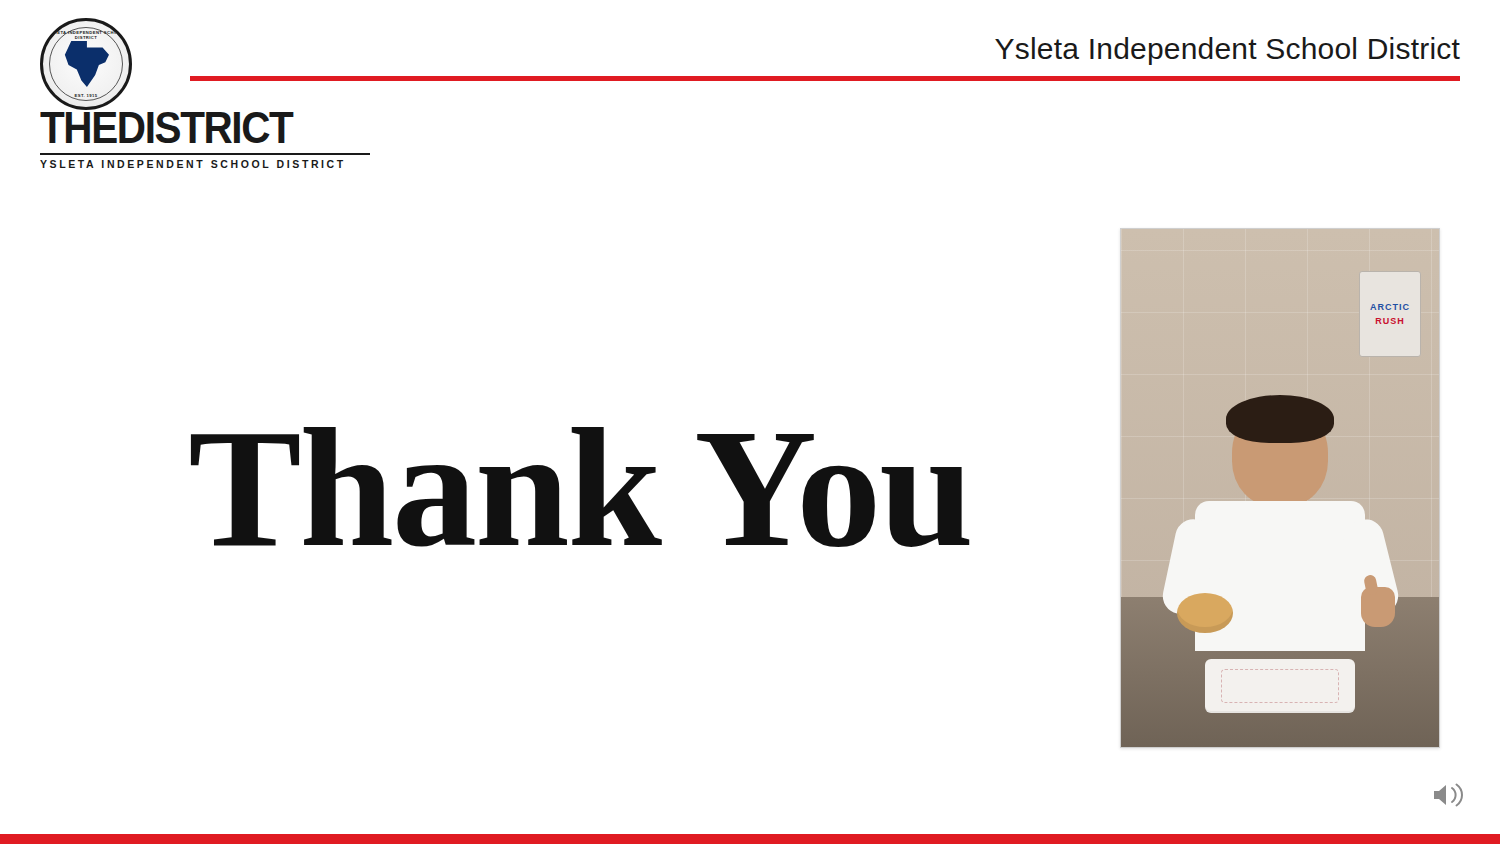Ysleta Independent School District
Est. 1915
Ysleta Independent School District
THEDISTRICT
YSLETA INDEPENDENT SCHOOL DISTRICT
Thank You
ARCTIC RUSH